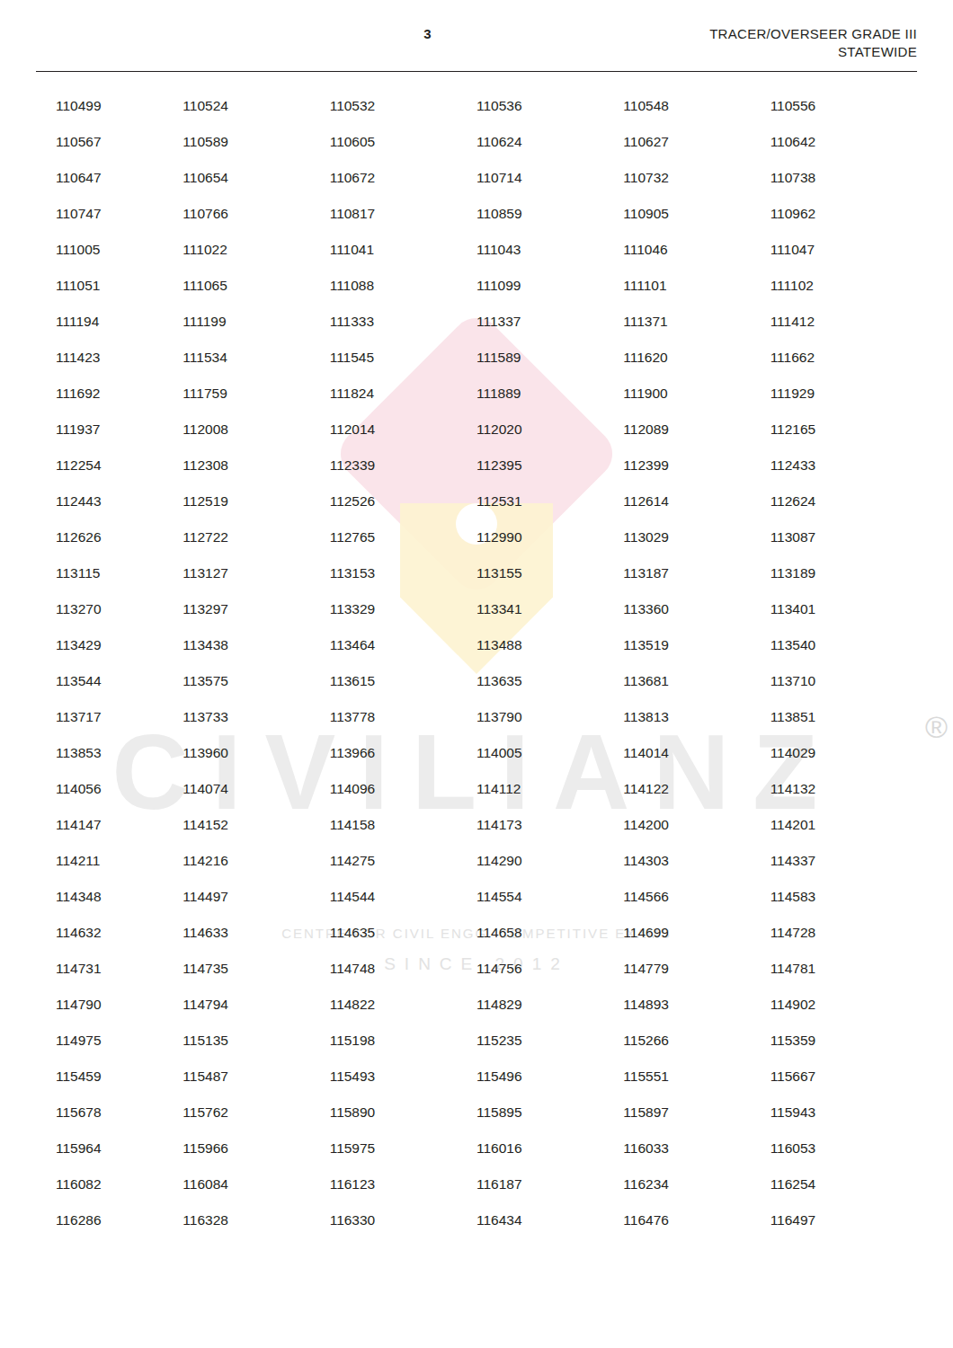CIVILIANZ
®
CENTRE FOR CIVIL ENGG. COMPETITIVE EXAMS
SINCE 2012
3
TRACER/OVERSEER GRADE III
STATEWIDE
| 110499 | 110524 | 110532 | 110536 | 110548 | 110556 |
| 110567 | 110589 | 110605 | 110624 | 110627 | 110642 |
| 110647 | 110654 | 110672 | 110714 | 110732 | 110738 |
| 110747 | 110766 | 110817 | 110859 | 110905 | 110962 |
| 111005 | 111022 | 111041 | 111043 | 111046 | 111047 |
| 111051 | 111065 | 111088 | 111099 | 111101 | 111102 |
| 111194 | 111199 | 111333 | 111337 | 111371 | 111412 |
| 111423 | 111534 | 111545 | 111589 | 111620 | 111662 |
| 111692 | 111759 | 111824 | 111889 | 111900 | 111929 |
| 111937 | 112008 | 112014 | 112020 | 112089 | 112165 |
| 112254 | 112308 | 112339 | 112395 | 112399 | 112433 |
| 112443 | 112519 | 112526 | 112531 | 112614 | 112624 |
| 112626 | 112722 | 112765 | 112990 | 113029 | 113087 |
| 113115 | 113127 | 113153 | 113155 | 113187 | 113189 |
| 113270 | 113297 | 113329 | 113341 | 113360 | 113401 |
| 113429 | 113438 | 113464 | 113488 | 113519 | 113540 |
| 113544 | 113575 | 113615 | 113635 | 113681 | 113710 |
| 113717 | 113733 | 113778 | 113790 | 113813 | 113851 |
| 113853 | 113960 | 113966 | 114005 | 114014 | 114029 |
| 114056 | 114074 | 114096 | 114112 | 114122 | 114132 |
| 114147 | 114152 | 114158 | 114173 | 114200 | 114201 |
| 114211 | 114216 | 114275 | 114290 | 114303 | 114337 |
| 114348 | 114497 | 114544 | 114554 | 114566 | 114583 |
| 114632 | 114633 | 114635 | 114658 | 114699 | 114728 |
| 114731 | 114735 | 114748 | 114756 | 114779 | 114781 |
| 114790 | 114794 | 114822 | 114829 | 114893 | 114902 |
| 114975 | 115135 | 115198 | 115235 | 115266 | 115359 |
| 115459 | 115487 | 115493 | 115496 | 115551 | 115667 |
| 115678 | 115762 | 115890 | 115895 | 115897 | 115943 |
| 115964 | 115966 | 115975 | 116016 | 116033 | 116053 |
| 116082 | 116084 | 116123 | 116187 | 116234 | 116254 |
| 116286 | 116328 | 116330 | 116434 | 116476 | 116497 |